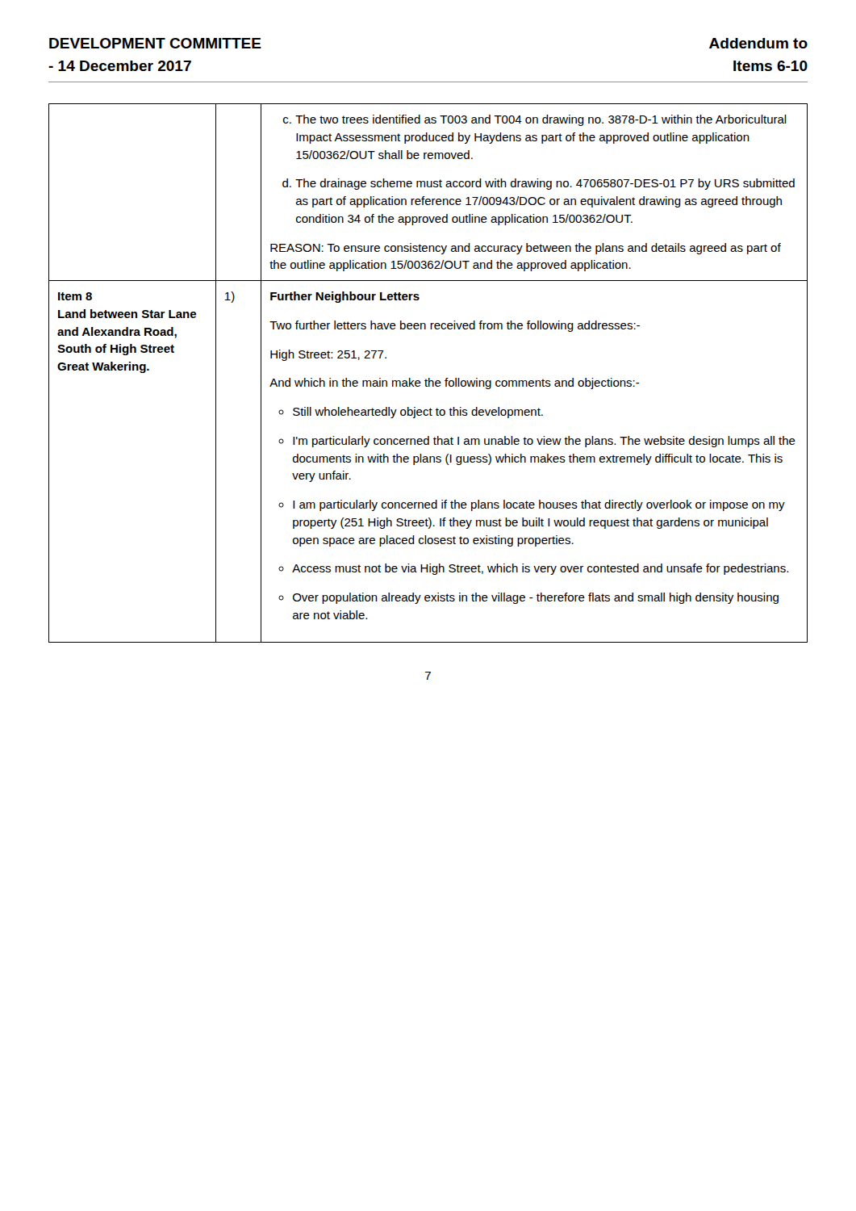DEVELOPMENT COMMITTEE
- 14 December 2017
Addendum to
Items 6-10
| | | The two trees identified as T003 and T004 on drawing no. 3878-D-1 within the Arboricultural Impact Assessment produced by Haydens as part of the approved outline application 15/00362/OUT shall be removed. The drainage scheme must accord with drawing no. 47065807-DES-01 P7 by URS submitted as part of application reference 17/00943/DOC or an equivalent drawing as agreed through condition 34 of the approved outline application 15/00362/OUT. REASON: To ensure consistency and accuracy between the plans and details agreed as part of the outline application 15/00362/OUT and the approved application. |
| Item 8 Land between Star Lane and Alexandra Road, South of High Street Great Wakering. | 1) | Further Neighbour Letters Two further letters have been received from the following addresses:- High Street: 251, 277. And which in the main make the following comments and objections:- Still wholeheartedly object to this development. I'm particularly concerned that I am unable to view the plans. The website design lumps all the documents in with the plans (I guess) which makes them extremely difficult to locate. This is very unfair. I am particularly concerned if the plans locate houses that directly overlook or impose on my property (251 High Street). If they must be built I would request that gardens or municipal open space are placed closest to existing properties. Access must not be via High Street, which is very over contested and unsafe for pedestrians. Over population already exists in the village - therefore flats and small high density housing are not viable. |
7